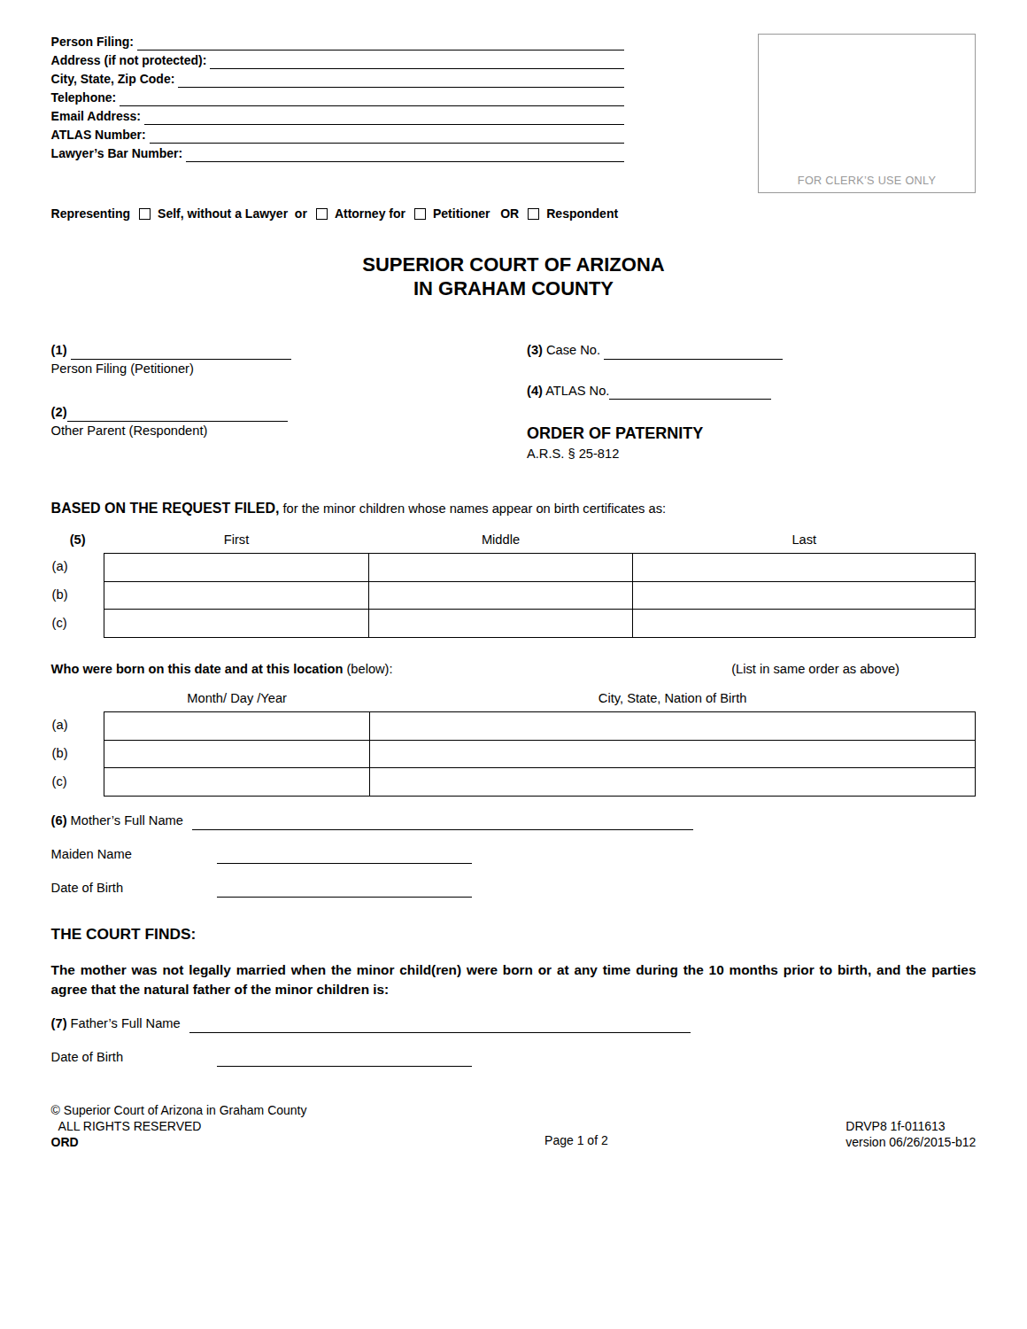Person Filing:
Address (if not protected):
City, State, Zip Code:
Telephone:
Email Address:
ATLAS Number:
Lawyer’s Bar Number:
FOR CLERK’S USE ONLY
Representing Self, without a Lawyer or Attorney for Petitioner OR Respondent
SUPERIOR COURT OF ARIZONA
IN GRAHAM COUNTY
(1)
Person Filing (Petitioner)
(2)
Other Parent (Respondent)
(3) Case No.
(4) ATLAS No.
ORDER OF PATERNITY
A.R.S. § 25-812
BASED ON THE REQUEST FILED, for the minor children whose names appear on birth certificates as:
| (5) | First | Middle | Last |
| --- | --- | --- | --- |
| (a) | | | |
| (b) | | | |
| (c) | | | |
Who were born on this date and at this location (below): (List in same order as above)
| | Month/ Day /Year | City, State, Nation of Birth |
| --- | --- | --- |
| (a) | | |
| (b) | | |
| (c) | | |
(6) Mother’s Full Name
Maiden Name
Date of Birth
THE COURT FINDS:
The mother was not legally married when the minor child(ren) were born or at any time during the 10 months prior to birth, and the parties agree that the natural father of the minor children is:
(7) Father’s Full Name
Date of Birth
© Superior Court of Arizona in Graham County
ALL RIGHTS RESERVED
ORD
Page 1 of 2
DRVP8 1f-011613
version 06/26/2015-b12